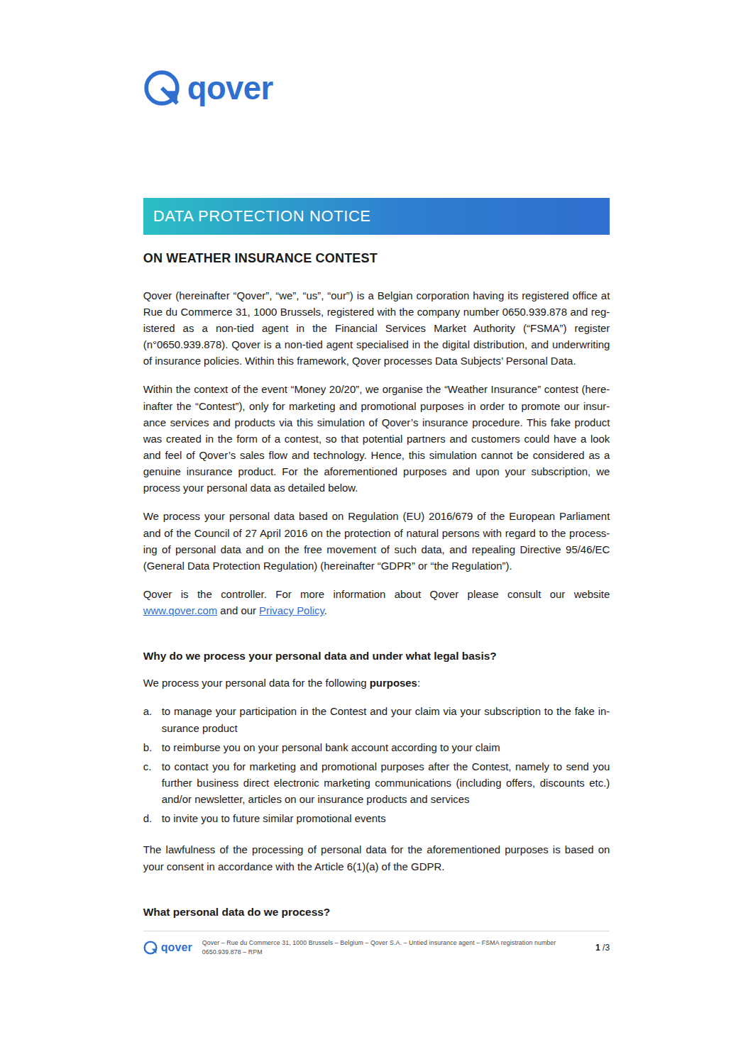qover
DATA PROTECTION NOTICE
ON WEATHER INSURANCE CONTEST
Qover (hereinafter “Qover”, “we”, “us”, “our”) is a Belgian corporation having its registered office at Rue du Commerce 31, 1000 Brussels, registered with the company number 0650.939.878 and registered as a non-tied agent in the Financial Services Market Authority (“FSMA”) register (n°0650.939.878). Qover is a non-tied agent specialised in the digital distribution, and underwriting of insurance policies. Within this framework, Qover processes Data Subjects’ Personal Data.
Within the context of the event “Money 20/20”, we organise the “Weather Insurance” contest (hereinafter the “Contest”), only for marketing and promotional purposes in order to promote our insurance services and products via this simulation of Qover’s insurance procedure. This fake product was created in the form of a contest, so that potential partners and customers could have a look and feel of Qover’s sales flow and technology. Hence, this simulation cannot be considered as a genuine insurance product. For the aforementioned purposes and upon your subscription, we process your personal data as detailed below.
We process your personal data based on Regulation (EU) 2016/679 of the European Parliament and of the Council of 27 April 2016 on the protection of natural persons with regard to the processing of personal data and on the free movement of such data, and repealing Directive 95/46/EC (General Data Protection Regulation) (hereinafter “GDPR” or “the Regulation”).
Qover is the controller. For more information about Qover please consult our website www.qover.com and our Privacy Policy.
Why do we process your personal data and under what legal basis?
We process your personal data for the following purposes:
a. to manage your participation in the Contest and your claim via your subscription to the fake insurance product
b. to reimburse you on your personal bank account according to your claim
c. to contact you for marketing and promotional purposes after the Contest, namely to send you further business direct electronic marketing communications (including offers, discounts etc.) and/or newsletter, articles on our insurance products and services
d. to invite you to future similar promotional events
The lawfulness of the processing of personal data for the aforementioned purposes is based on your consent in accordance with the Article 6(1)(a) of the GDPR.
What personal data do we process?
qover
Qover – Rue du Commerce 31, 1000 Brussels – Belgium – Qover S.A. – Untied insurance agent – FSMA registration number 0650.939.878 – RPM
1 /3